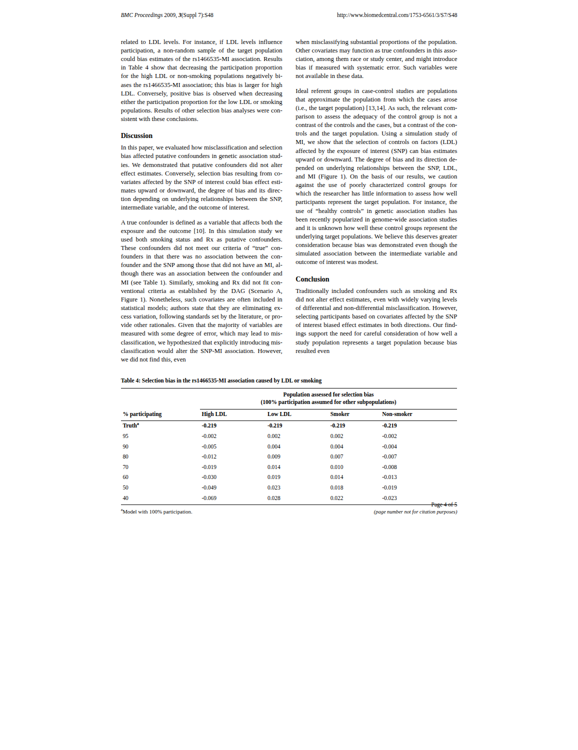BMC Proceedings 2009, 3(Suppl 7):S48
http://www.biomedcentral.com/1753-6561/3/S7/S48
related to LDL levels. For instance, if LDL levels influence participation, a non-random sample of the target population could bias estimates of the rs1466535-MI association. Results in Table 4 show that decreasing the participation proportion for the high LDL or non-smoking populations negatively biases the rs1466535-MI association; this bias is larger for high LDL. Conversely, positive bias is observed when decreasing either the participation proportion for the low LDL or smoking populations. Results of other selection bias analyses were consistent with these conclusions.
Discussion
In this paper, we evaluated how misclassification and selection bias affected putative confounders in genetic association studies. We demonstrated that putative confounders did not alter effect estimates. Conversely, selection bias resulting from covariates affected by the SNP of interest could bias effect estimates upward or downward, the degree of bias and its direction depending on underlying relationships between the SNP, intermediate variable, and the outcome of interest.
A true confounder is defined as a variable that affects both the exposure and the outcome [10]. In this simulation study we used both smoking status and Rx as putative confounders. These confounders did not meet our criteria of “true” confounders in that there was no association between the confounder and the SNP among those that did not have an MI, although there was an association between the confounder and MI (see Table 1). Similarly, smoking and Rx did not fit conventional criteria as established by the DAG (Scenario A, Figure 1). Nonetheless, such covariates are often included in statistical models; authors state that they are eliminating excess variation, following standards set by the literature, or provide other rationales. Given that the majority of variables are measured with some degree of error, which may lead to misclassification, we hypothesized that explicitly introducing misclassification would alter the SNP-MI association. However, we did not find this, even
when misclassifying substantial proportions of the population. Other covariates may function as true confounders in this association, among them race or study center, and might introduce bias if measured with systematic error. Such variables were not available in these data.
Ideal referent groups in case-control studies are populations that approximate the population from which the cases arose (i.e., the target population) [13,14]. As such, the relevant comparison to assess the adequacy of the control group is not a contrast of the controls and the cases, but a contrast of the controls and the target population. Using a simulation study of MI, we show that the selection of controls on factors (LDL) affected by the exposure of interest (SNP) can bias estimates upward or downward. The degree of bias and its direction depended on underlying relationships between the SNP, LDL, and MI (Figure 1). On the basis of our results, we caution against the use of poorly characterized control groups for which the researcher has little information to assess how well participants represent the target population. For instance, the use of “healthy controls” in genetic association studies has been recently popularized in genome-wide association studies and it is unknown how well these control groups represent the underlying target populations. We believe this deserves greater consideration because bias was demonstrated even though the simulated association between the intermediate variable and outcome of interest was modest.
Conclusion
Traditionally included confounders such as smoking and Rx did not alter effect estimates, even with widely varying levels of differential and non-differential misclassification. However, selecting participants based on covariates affected by the SNP of interest biased effect estimates in both directions. Our findings support the need for careful consideration of how well a study population represents a target population because bias resulted even
Table 4: Selection bias in the rs1466535-MI association caused by LDL or smoking
| | Population assessed for selection bias (100% participation assumed for other subpopulations) |
| --- | --- |
| % participating | High LDL | Low LDL | Smoker | Non-smoker |
| Truth a | -0.219 | -0.219 | -0.219 | -0.219 |
| 95 | -0.002 | 0.002 | 0.002 | -0.002 |
| 90 | -0.005 | 0.004 | 0.004 | -0.004 |
| 80 | -0.012 | 0.009 | 0.007 | -0.007 |
| 70 | -0.019 | 0.014 | 0.010 | -0.008 |
| 60 | -0.030 | 0.019 | 0.014 | -0.013 |
| 50 | -0.049 | 0.023 | 0.018 | -0.019 |
| 40 | -0.069 | 0.028 | 0.022 | -0.023 |
aModel with 100% participation.
Page 4 of 5
(page number not for citation purposes)